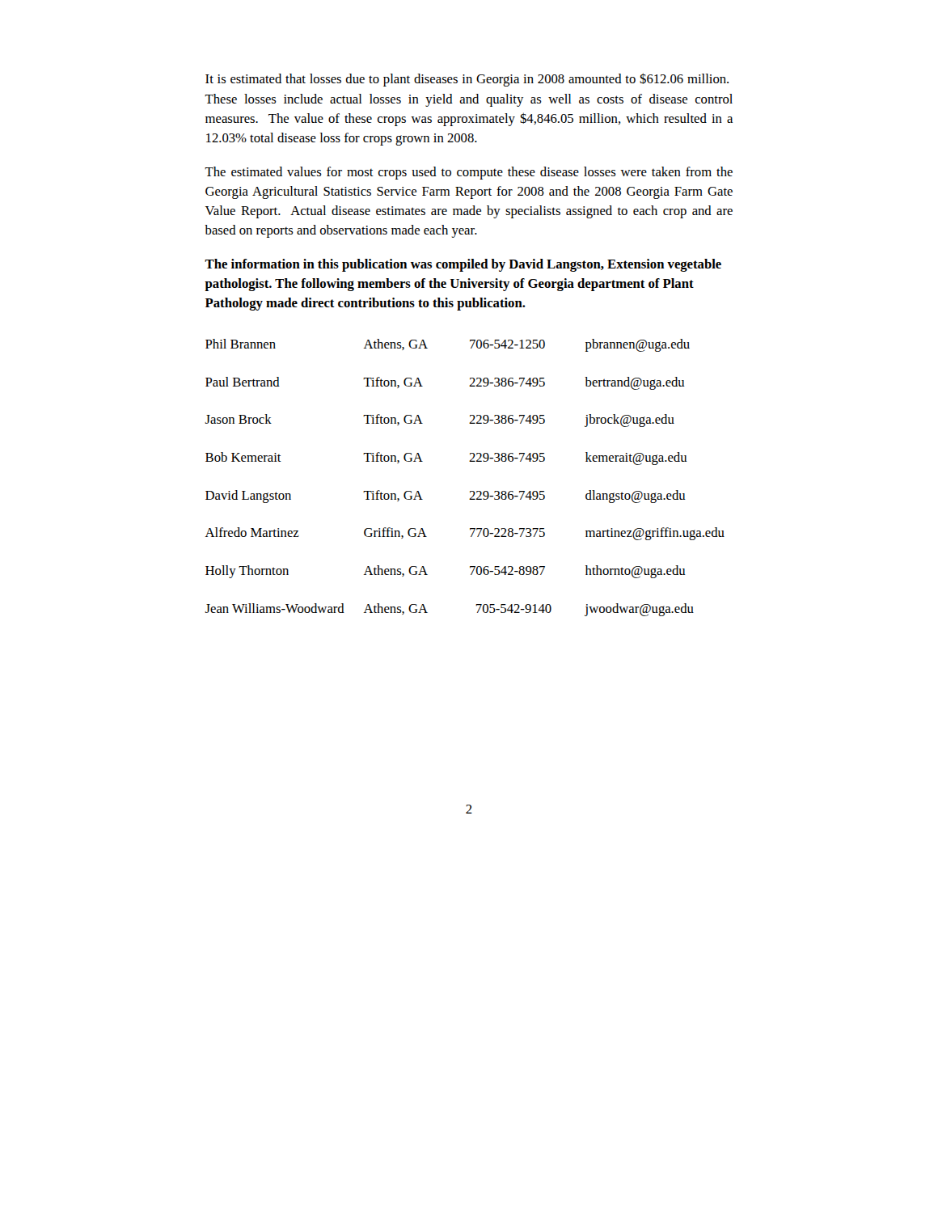It is estimated that losses due to plant diseases in Georgia in 2008 amounted to $612.06 million. These losses include actual losses in yield and quality as well as costs of disease control measures. The value of these crops was approximately $4,846.05 million, which resulted in a 12.03% total disease loss for crops grown in 2008.
The estimated values for most crops used to compute these disease losses were taken from the Georgia Agricultural Statistics Service Farm Report for 2008 and the 2008 Georgia Farm Gate Value Report. Actual disease estimates are made by specialists assigned to each crop and are based on reports and observations made each year.
The information in this publication was compiled by David Langston, Extension vegetable pathologist. The following members of the University of Georgia department of Plant Pathology made direct contributions to this publication.
| Phil Brannen | Athens, GA | 706-542-1250 | pbrannen@uga.edu |
| Paul Bertrand | Tifton, GA | 229-386-7495 | bertrand@uga.edu |
| Jason Brock | Tifton, GA | 229-386-7495 | jbrock@uga.edu |
| Bob Kemerait | Tifton, GA | 229-386-7495 | kemerait@uga.edu |
| David Langston | Tifton, GA | 229-386-7495 | dlangsto@uga.edu |
| Alfredo Martinez | Griffin, GA | 770-228-7375 | martinez@griffin.uga.edu |
| Holly Thornton | Athens, GA | 706-542-8987 | hthornto@uga.edu |
| Jean Williams-Woodward | Athens, GA | 705-542-9140 | jwoodwar@uga.edu |
2